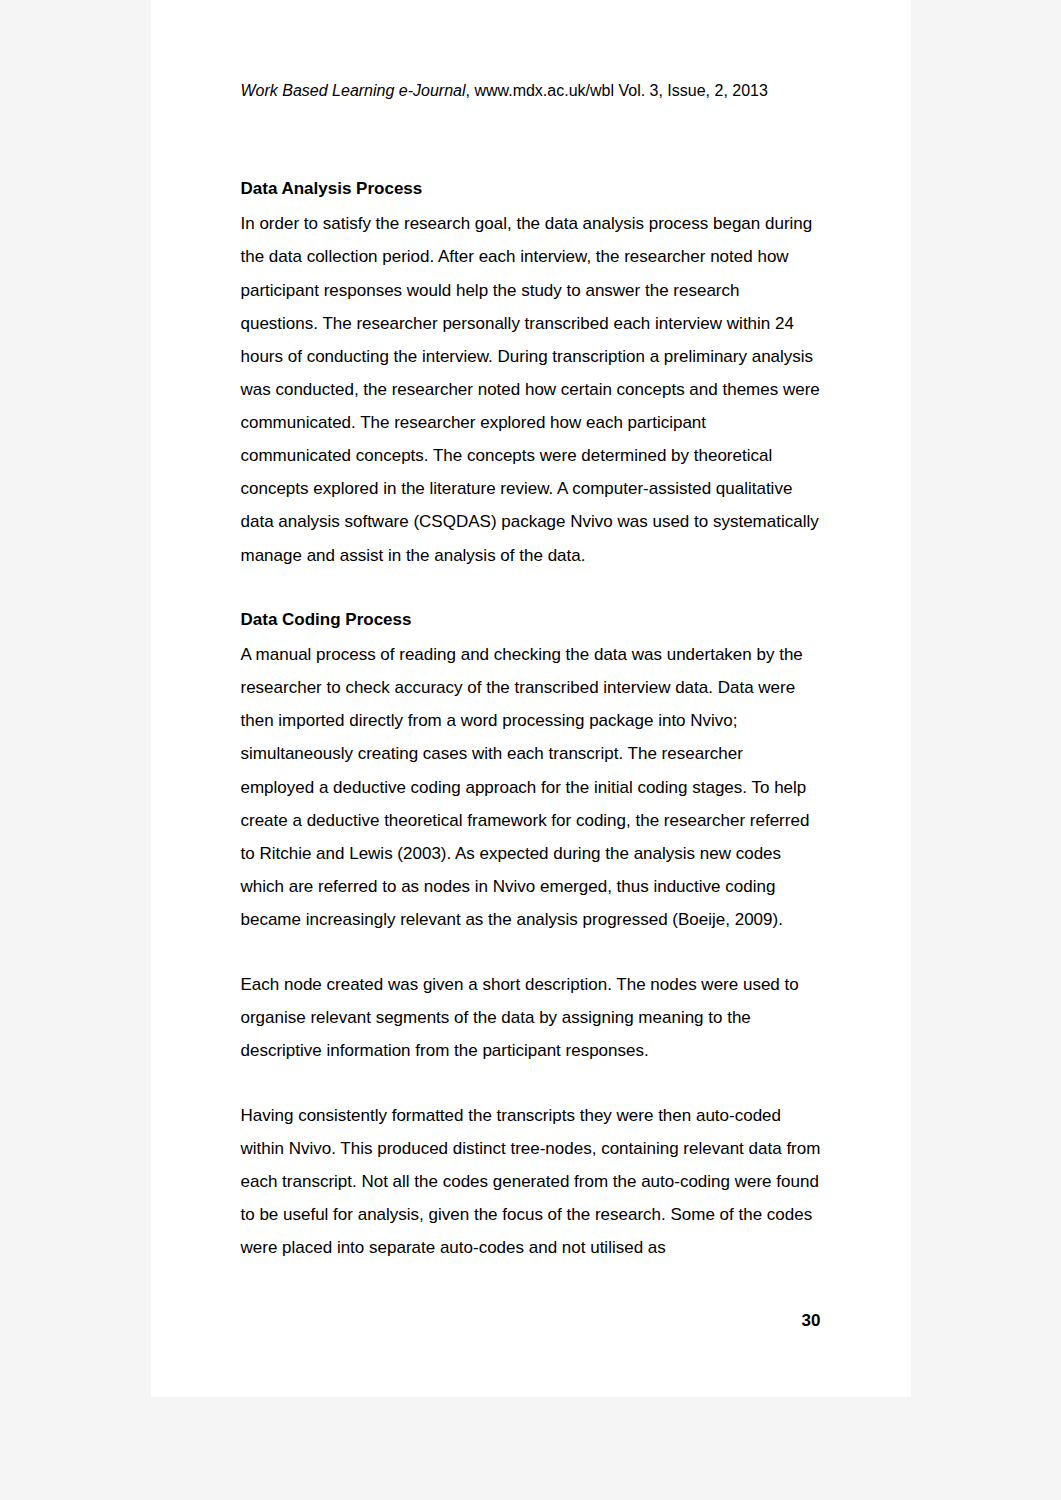Work Based Learning e-Journal, www.mdx.ac.uk/wbl Vol. 3, Issue, 2, 2013
Data Analysis Process
In order to satisfy the research goal, the data analysis process began during the data collection period. After each interview, the researcher noted how participant responses would help the study to answer the research questions. The researcher personally transcribed each interview within 24 hours of conducting the interview. During transcription a preliminary analysis was conducted, the researcher noted how certain concepts and themes were communicated. The researcher explored how each participant communicated concepts. The concepts were determined by theoretical concepts explored in the literature review. A computer-assisted qualitative data analysis software (CSQDAS) package Nvivo was used to systematically manage and assist in the analysis of the data.
Data Coding Process
A manual process of reading and checking the data was undertaken by the researcher to check accuracy of the transcribed interview data. Data were then imported directly from a word processing package into Nvivo; simultaneously creating cases with each transcript. The researcher employed a deductive coding approach for the initial coding stages. To help create a deductive theoretical framework for coding, the researcher referred to Ritchie and Lewis (2003). As expected during the analysis new codes which are referred to as nodes in Nvivo emerged, thus inductive coding became increasingly relevant as the analysis progressed (Boeije, 2009).
Each node created was given a short description. The nodes were used to organise relevant segments of the data by assigning meaning to the descriptive information from the participant responses.
Having consistently formatted the transcripts they were then auto-coded within Nvivo. This produced distinct tree-nodes, containing relevant data from each transcript. Not all the codes generated from the auto-coding were found to be useful for analysis, given the focus of the research. Some of the codes were placed into separate auto-codes and not utilised as
30